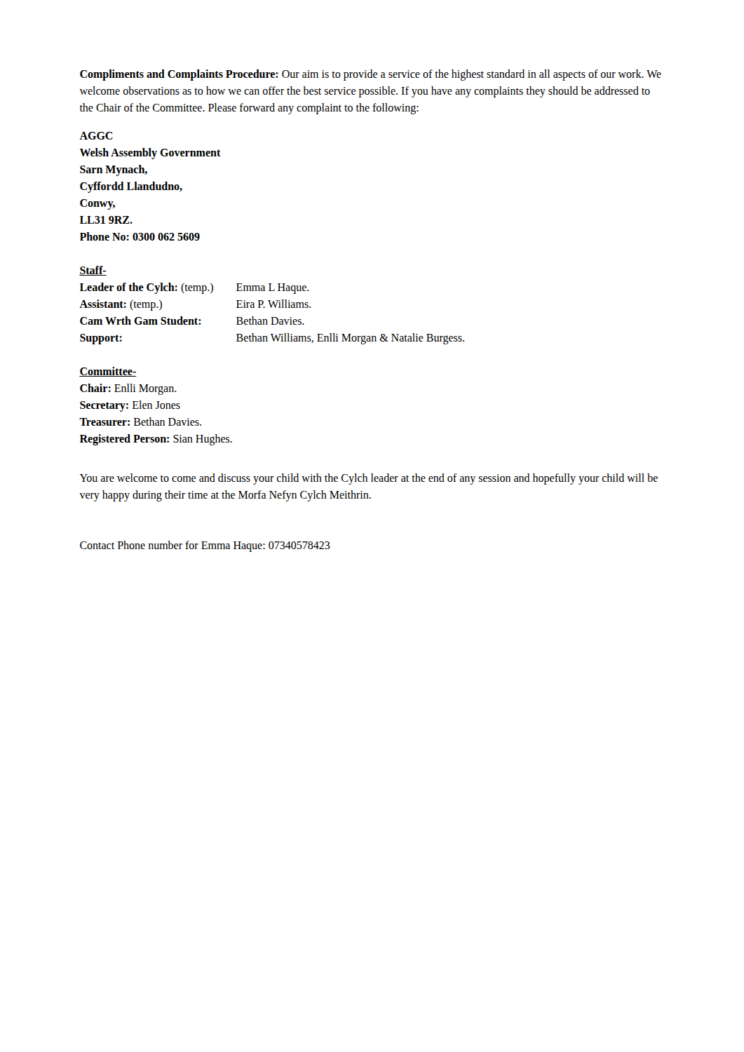Compliments and Complaints Procedure: Our aim is to provide a service of the highest standard in all aspects of our work. We welcome observations as to how we can offer the best service possible. If you have any complaints they should be addressed to the Chair of the Committee. Please forward any complaint to the following:
AGGC
Welsh Assembly Government
Sarn Mynach,
Cyffordd Llandudno,
Conwy,
LL31 9RZ.
Phone No: 0300 062 5609
Staff-
| Leader of the Cylch: (temp.) | Emma L Haque. |
| Assistant: (temp.) | Eira P. Williams. |
| Cam Wrth Gam Student: | Bethan Davies. |
| Support: | Bethan Williams, Enlli Morgan & Natalie Burgess. |
Committee-
Chair: Enlli Morgan.
Secretary: Elen Jones
Treasurer: Bethan Davies.
Registered Person: Sian Hughes.
You are welcome to come and discuss your child with the Cylch leader at the end of any session and hopefully your child will be very happy during their time at the Morfa Nefyn Cylch Meithrin.
Contact Phone number for Emma Haque: 07340578423